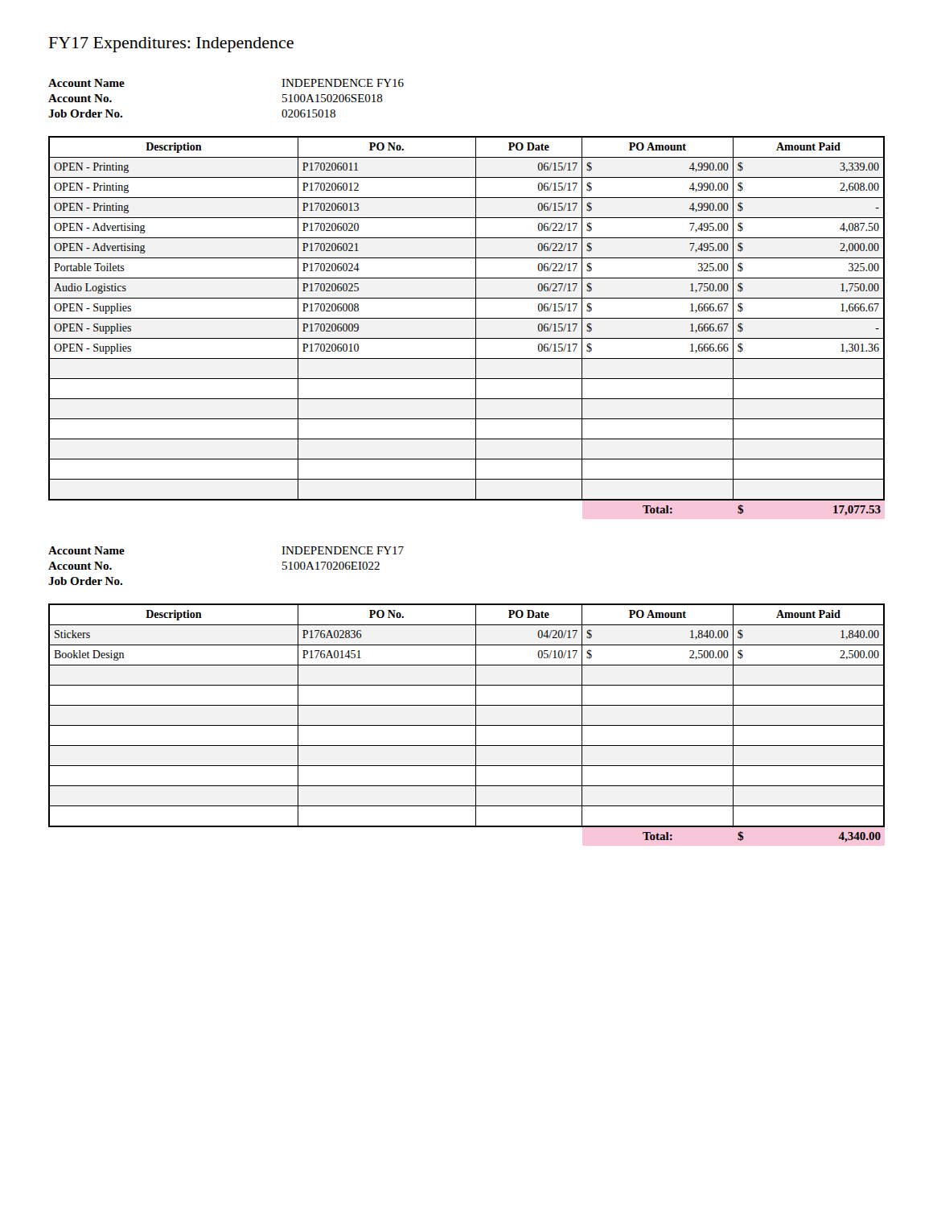FY17 Expenditures: Independence
| Account Name | INDEPENDENCE FY16 |
| Account No. | 5100A150206SE018 |
| Job Order No. | 020615018 |
| Description | PO No. | PO Date | PO Amount | Amount Paid |
| --- | --- | --- | --- | --- |
| OPEN - Printing | P170206011 | 06/15/17 | $ 4,990.00 | $ 3,339.00 |
| OPEN - Printing | P170206012 | 06/15/17 | $ 4,990.00 | $ 2,608.00 |
| OPEN - Printing | P170206013 | 06/15/17 | $ 4,990.00 | $ - |
| OPEN - Advertising | P170206020 | 06/22/17 | $ 7,495.00 | $ 4,087.50 |
| OPEN - Advertising | P170206021 | 06/22/17 | $ 7,495.00 | $ 2,000.00 |
| Portable Toilets | P170206024 | 06/22/17 | $ 325.00 | $ 325.00 |
| Audio Logistics | P170206025 | 06/27/17 | $ 1,750.00 | $ 1,750.00 |
| OPEN - Supplies | P170206008 | 06/15/17 | $ 1,666.67 | $ 1,666.67 |
| OPEN - Supplies | P170206009 | 06/15/17 | $ 1,666.67 | $ - |
| OPEN - Supplies | P170206010 | 06/15/17 | $ 1,666.66 | $ 1,301.36 |
| | | | Total: | $ 17,077.53 |
| Account Name | INDEPENDENCE FY17 |
| Account No. | 5100A170206EI022 |
| Job Order No. | |
| Description | PO No. | PO Date | PO Amount | Amount Paid |
| --- | --- | --- | --- | --- |
| Stickers | P176A02836 | 04/20/17 | $ 1,840.00 | $ 1,840.00 |
| Booklet Design | P176A01451 | 05/10/17 | $ 2,500.00 | $ 2,500.00 |
| | | | Total: | $ 4,340.00 |